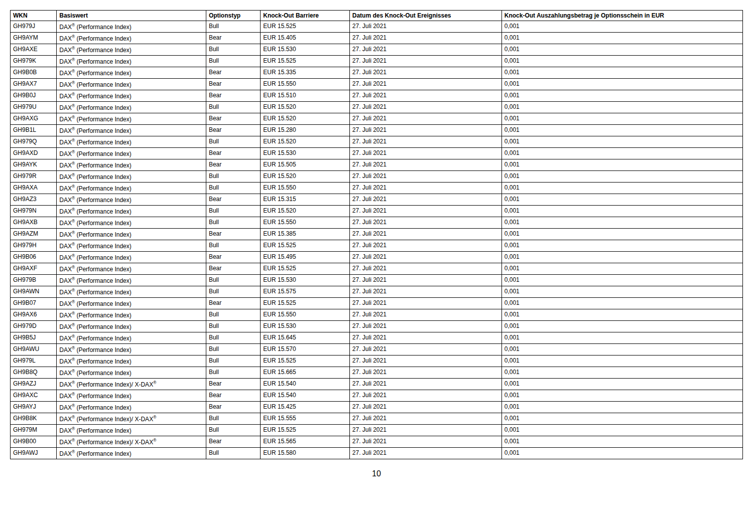| WKN | Basiswert | Optionstyp | Knock-Out Barriere | Datum des Knock-Out Ereignisses | Knock-Out Auszahlungsbetrag je Optionsschein in EUR |
| --- | --- | --- | --- | --- | --- |
| GH979J | DAX ® (Performance Index) | Bull | EUR 15.525 | 27. Juli 2021 | 0,001 |
| GH9AYM | DAX ® (Performance Index) | Bear | EUR 15.405 | 27. Juli 2021 | 0,001 |
| GH9AXE | DAX ® (Performance Index) | Bull | EUR 15.530 | 27. Juli 2021 | 0,001 |
| GH979K | DAX ® (Performance Index) | Bull | EUR 15.525 | 27. Juli 2021 | 0,001 |
| GH9B0B | DAX ® (Performance Index) | Bear | EUR 15.335 | 27. Juli 2021 | 0,001 |
| GH9AX7 | DAX ® (Performance Index) | Bear | EUR 15.550 | 27. Juli 2021 | 0,001 |
| GH9B0J | DAX ® (Performance Index) | Bear | EUR 15.510 | 27. Juli 2021 | 0,001 |
| GH979U | DAX ® (Performance Index) | Bull | EUR 15.520 | 27. Juli 2021 | 0,001 |
| GH9AXG | DAX ® (Performance Index) | Bear | EUR 15.520 | 27. Juli 2021 | 0,001 |
| GH9B1L | DAX ® (Performance Index) | Bear | EUR 15.280 | 27. Juli 2021 | 0,001 |
| GH979Q | DAX ® (Performance Index) | Bull | EUR 15.520 | 27. Juli 2021 | 0,001 |
| GH9AXD | DAX ® (Performance Index) | Bear | EUR 15.530 | 27. Juli 2021 | 0,001 |
| GH9AYK | DAX ® (Performance Index) | Bear | EUR 15.505 | 27. Juli 2021 | 0,001 |
| GH979R | DAX ® (Performance Index) | Bull | EUR 15.520 | 27. Juli 2021 | 0,001 |
| GH9AXA | DAX ® (Performance Index) | Bull | EUR 15.550 | 27. Juli 2021 | 0,001 |
| GH9AZ3 | DAX ® (Performance Index) | Bear | EUR 15.315 | 27. Juli 2021 | 0,001 |
| GH979N | DAX ® (Performance Index) | Bull | EUR 15.520 | 27. Juli 2021 | 0,001 |
| GH9AXB | DAX ® (Performance Index) | Bull | EUR 15.550 | 27. Juli 2021 | 0,001 |
| GH9AZM | DAX ® (Performance Index) | Bear | EUR 15.385 | 27. Juli 2021 | 0,001 |
| GH979H | DAX ® (Performance Index) | Bull | EUR 15.525 | 27. Juli 2021 | 0,001 |
| GH9B06 | DAX ® (Performance Index) | Bear | EUR 15.495 | 27. Juli 2021 | 0,001 |
| GH9AXF | DAX ® (Performance Index) | Bear | EUR 15.525 | 27. Juli 2021 | 0,001 |
| GH979B | DAX ® (Performance Index) | Bull | EUR 15.530 | 27. Juli 2021 | 0,001 |
| GH9AWN | DAX ® (Performance Index) | Bull | EUR 15.575 | 27. Juli 2021 | 0,001 |
| GH9B07 | DAX ® (Performance Index) | Bear | EUR 15.525 | 27. Juli 2021 | 0,001 |
| GH9AX6 | DAX ® (Performance Index) | Bull | EUR 15.550 | 27. Juli 2021 | 0,001 |
| GH979D | DAX ® (Performance Index) | Bull | EUR 15.530 | 27. Juli 2021 | 0,001 |
| GH9B5J | DAX ® (Performance Index) | Bull | EUR 15.645 | 27. Juli 2021 | 0,001 |
| GH9AWU | DAX ® (Performance Index) | Bull | EUR 15.570 | 27. Juli 2021 | 0,001 |
| GH979L | DAX ® (Performance Index) | Bull | EUR 15.525 | 27. Juli 2021 | 0,001 |
| GH9B8Q | DAX ® (Performance Index) | Bull | EUR 15.665 | 27. Juli 2021 | 0,001 |
| GH9AZJ | DAX ® (Performance Index)/ X-DAX ® | Bear | EUR 15.540 | 27. Juli 2021 | 0,001 |
| GH9AXC | DAX ® (Performance Index) | Bear | EUR 15.540 | 27. Juli 2021 | 0,001 |
| GH9AYJ | DAX ® (Performance Index) | Bear | EUR 15.425 | 27. Juli 2021 | 0,001 |
| GH9B8K | DAX ® (Performance Index)/ X-DAX ® | Bull | EUR 15.555 | 27. Juli 2021 | 0,001 |
| GH979M | DAX ® (Performance Index) | Bull | EUR 15.525 | 27. Juli 2021 | 0,001 |
| GH9B00 | DAX ® (Performance Index)/ X-DAX ® | Bear | EUR 15.565 | 27. Juli 2021 | 0,001 |
| GH9AWJ | DAX ® (Performance Index) | Bull | EUR 15.580 | 27. Juli 2021 | 0,001 |
10